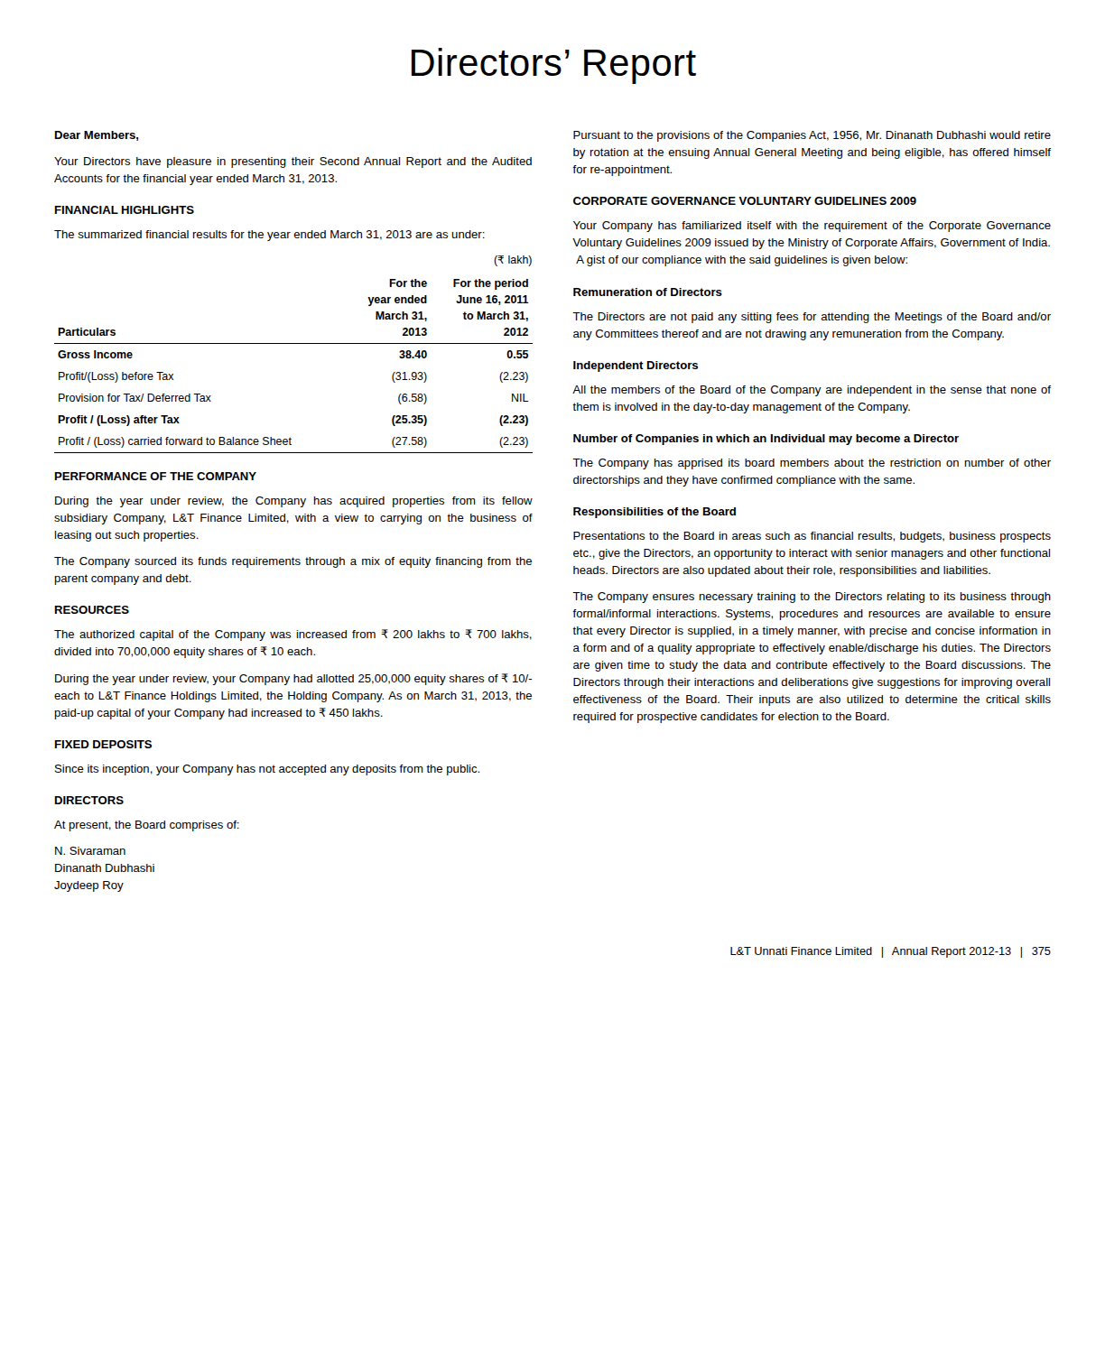Directors’ Report
Dear Members,
Your Directors have pleasure in presenting their Second Annual Report and the Audited Accounts for the financial year ended March 31, 2013.
Financial Highlights
The summarized financial results for the year ended March 31, 2013 are as under:
(₹ lakh)
| Particulars | For the year ended March 31, 2013 | For the period June 16, 2011 to March 31, 2012 |
| --- | --- | --- |
| Gross Income | 38.40 | 0.55 |
| Profit/(Loss) before Tax | (31.93) | (2.23) |
| Provision for Tax/ Deferred Tax | (6.58) | NIL |
| Profit / (Loss) after Tax | (25.35) | (2.23) |
| Profit / (Loss) carried forward to Balance Sheet | (27.58) | (2.23) |
Performance of the Company
During the year under review, the Company has acquired properties from its fellow subsidiary Company, L&T Finance Limited, with a view to carrying on the business of leasing out such properties.
The Company sourced its funds requirements through a mix of equity financing from the parent company and debt.
Resources
The authorized capital of the Company was increased from ₹ 200 lakhs to ₹ 700 lakhs, divided into 70,00,000 equity shares of ₹ 10 each.
During the year under review, your Company had allotted 25,00,000 equity shares of ₹ 10/- each to L&T Finance Holdings Limited, the Holding Company. As on March 31, 2013, the paid-up capital of your Company had increased to ₹ 450 lakhs.
Fixed Deposits
Since its inception, your Company has not accepted any deposits from the public.
Directors
At present, the Board comprises of:
N. Sivaraman
Dinanath Dubhashi
Joydeep Roy
Pursuant to the provisions of the Companies Act, 1956, Mr. Dinanath Dubhashi would retire by rotation at the ensuing Annual General Meeting and being eligible, has offered himself for re-appointment.
Corporate Governance Voluntary Guidelines 2009
Your Company has familiarized itself with the requirement of the Corporate Governance Voluntary Guidelines 2009 issued by the Ministry of Corporate Affairs, Government of India. A gist of our compliance with the said guidelines is given below:
Remuneration of Directors
The Directors are not paid any sitting fees for attending the Meetings of the Board and/or any Committees thereof and are not drawing any remuneration from the Company.
Independent Directors
All the members of the Board of the Company are independent in the sense that none of them is involved in the day-to-day management of the Company.
Number of Companies in which an Individual may become a Director
The Company has apprised its board members about the restriction on number of other directorships and they have confirmed compliance with the same.
Responsibilities of the Board
Presentations to the Board in areas such as financial results, budgets, business prospects etc., give the Directors, an opportunity to interact with senior managers and other functional heads. Directors are also updated about their role, responsibilities and liabilities.
The Company ensures necessary training to the Directors relating to its business through formal/informal interactions. Systems, procedures and resources are available to ensure that every Director is supplied, in a timely manner, with precise and concise information in a form and of a quality appropriate to effectively enable/discharge his duties. The Directors are given time to study the data and contribute effectively to the Board discussions. The Directors through their interactions and deliberations give suggestions for improving overall effectiveness of the Board. Their inputs are also utilized to determine the critical skills required for prospective candidates for election to the Board.
L&T Unnati Finance Limited | Annual Report 2012-13 | 375